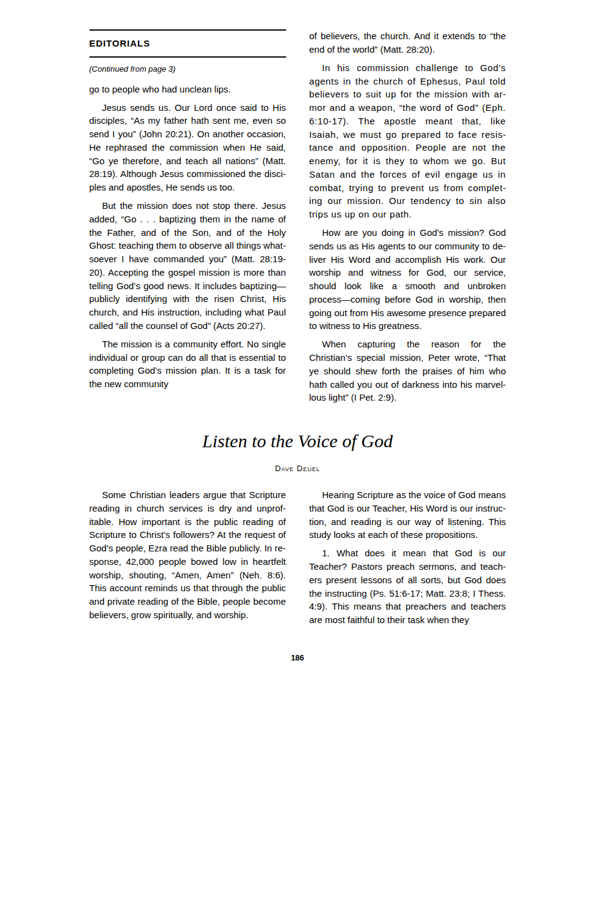Editorials
(Continued from page 3)
go to people who had unclean lips.
Jesus sends us. Our Lord once said to His disciples, “As my father hath sent me, even so send I you” (John 20:21). On another occasion, He rephrased the commission when He said, “Go ye therefore, and teach all nations” (Matt. 28:19). Although Jesus commissioned the disciples and apostles, He sends us too.
But the mission does not stop there. Jesus added, “Go . . . baptizing them in the name of the Father, and of the Son, and of the Holy Ghost: teaching them to observe all things whatsoever I have commanded you” (Matt. 28:19-20). Accepting the gospel mission is more than telling God’s good news. It includes baptizing—publicly identifying with the risen Christ, His church, and His instruction, including what Paul called “all the counsel of God” (Acts 20:27).
The mission is a community effort. No single individual or group can do all that is essential to completing God’s mission plan. It is a task for the new community
of believers, the church. And it extends to “the end of the world” (Matt. 28:20).
In his commission challenge to God’s agents in the church of Ephesus, Paul told believers to suit up for the mission with armor and a weapon, “the word of God” (Eph. 6:10-17). The apostle meant that, like Isaiah, we must go prepared to face resistance and opposition. People are not the enemy, for it is they to whom we go. But Satan and the forces of evil engage us in combat, trying to prevent us from completing our mission. Our tendency to sin also trips us up on our path.
How are you doing in God’s mission? God sends us as His agents to our community to deliver His Word and accomplish His work. Our worship and witness for God, our service, should look like a smooth and unbroken process—coming before God in worship, then going out from His awesome presence prepared to witness to His greatness.
When capturing the reason for the Christian’s special mission, Peter wrote, “That ye should shew forth the praises of him who hath called you out of darkness into his marvellous light” (I Pet. 2:9).
Listen to the Voice of God
Dave Deuel
Some Christian leaders argue that Scripture reading in church services is dry and unprofitable. How important is the public reading of Scripture to Christ’s followers? At the request of God’s people, Ezra read the Bible publicly. In response, 42,000 people bowed low in heartfelt worship, shouting, “Amen, Amen” (Neh. 8:6). This account reminds us that through the public and private reading of the Bible, people become believers, grow spiritually, and worship.
Hearing Scripture as the voice of God means that God is our Teacher, His Word is our instruction, and reading is our way of listening. This study looks at each of these propositions.
1. What does it mean that God is our Teacher? Pastors preach sermons, and teachers present lessons of all sorts, but God does the instructing (Ps. 51:6-17; Matt. 23:8; I Thess. 4:9). This means that preachers and teachers are most faithful to their task when they
186